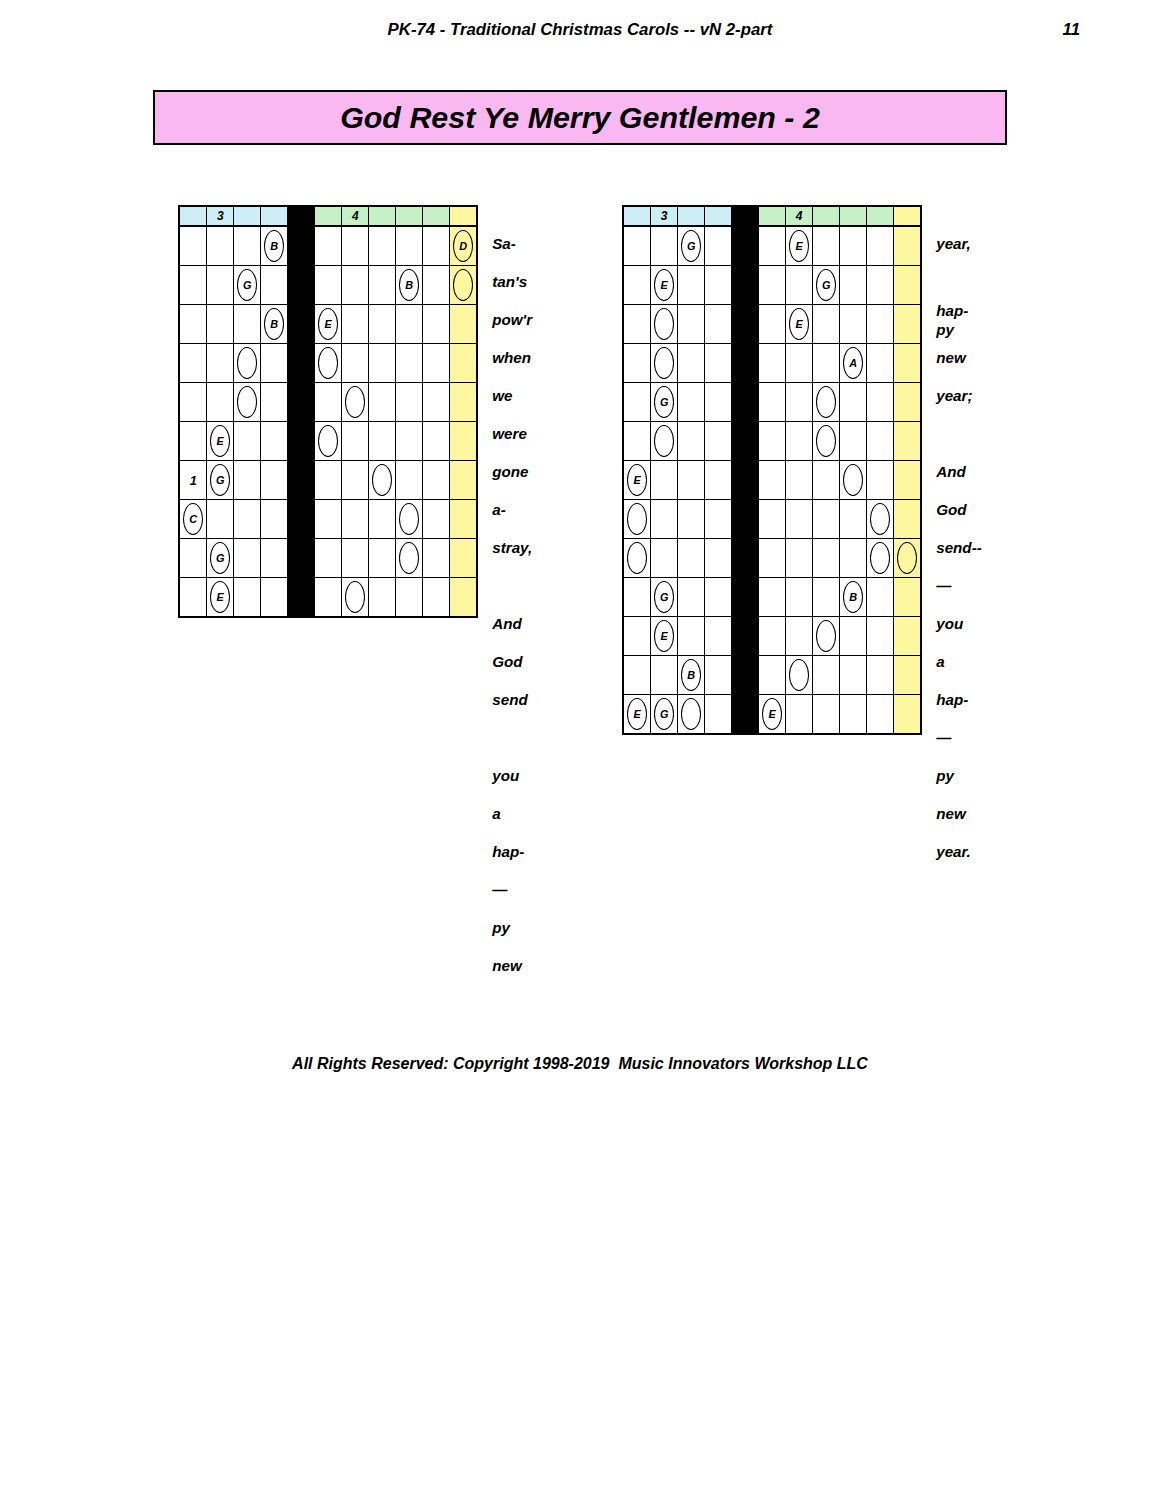PK-74 - Traditional Christmas Carols -- vN 2-part 11
God Rest Ye Merry Gentlemen - 2
| | 3 | | | | | 4 | | | | |
| | | | B | | | | | | | D |
| | | G | | | | | | B | | x |
| | | | B | | E | | | | | |
| | | x | | | x | | | | | |
| | | x | | | | x | | | | |
| | E | | | | x | | | | | |
| 1 | G | | | | | | x | | | |
| C | | | | | | | | x | | |
| | G | | | | | | | x | | |
| | E | | | | | x | | | | |
Sa- tan's pow'r when we were gone a- stray, And God send you a hap- — py new
| | 3 | | | | | 4 | | | | |
| | | G | | | | E | | | | |
| | E | | | | | | G | | | |
| | x | | | | | E | | | | |
| | x | | | | | | | A | | |
| | G | | | | | | x | | | |
| | x | | | | | | x | | | |
| E | | | | | | | | x | | |
| x | | | | | | | | | x | |
| x | | | | | | | | | x | x |
| | G | | | | | | | B | | |
| | E | | | | | | x | | | |
| | | B | | | | x | | | | |
| E | G | x | | | E | | | | | |
year, hap- py new year; And God send-- — you a hap- — py new year.
All Rights Reserved: Copyright 1998-2019 Music Innovators Workshop LLC